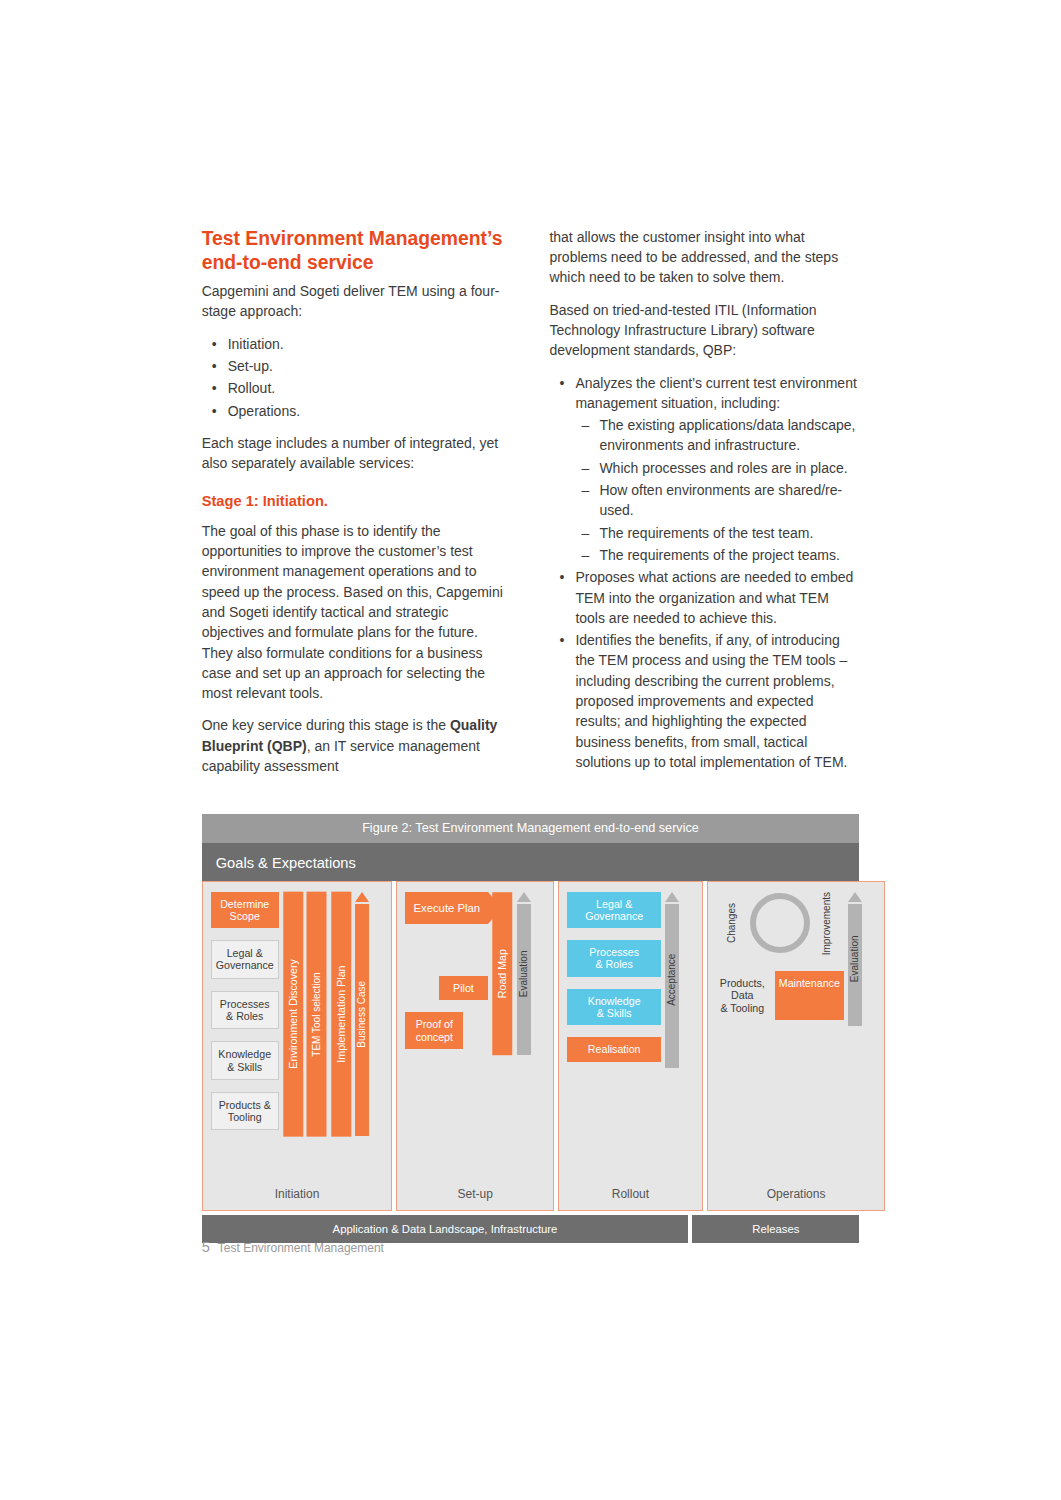Test Environment Management’s
end-to-end service
Capgemini and Sogeti deliver TEM using a four-stage approach:
Initiation.
Set-up.
Rollout.
Operations.
Each stage includes a number of integrated, yet also separately available services:
Stage 1: Initiation.
The goal of this phase is to identify the opportunities to improve the customer’s test environment management operations and to speed up the process. Based on this, Capgemini and Sogeti identify tactical and strategic objectives and formulate plans for the future. They also formulate conditions for a business case and set up an approach for selecting the most relevant tools.
One key service during this stage is the Quality Blueprint (QBP), an IT service management capability assessment
that allows the customer insight into what problems need to be addressed, and the steps which need to be taken to solve them.
Based on tried-and-tested ITIL (Information Technology Infrastructure Library) software development standards, QBP:
Analyzes the client’s current test environment management situation, including:
The existing applications/data landscape, environments and infrastructure.
Which processes and roles are in place.
How often environments are shared/re-used.
The requirements of the test team.
The requirements of the project teams.
Proposes what actions are needed to embed TEM into the organization and what TEM tools are needed to achieve this.
Identifies the benefits, if any, of introducing the TEM process and using the TEM tools – including describing the current problems, proposed improvements and expected results; and highlighting the expected business benefits, from small, tactical solutions up to total implementation of TEM.
Figure 2: Test Environment Management end-to-end service
Goals & Expectations
Determine Scope
Legal &
Governance
Processes
& Roles
Knowledge
& Skills
Products &
Tooling
Environment Discovery
TEM Tool selection
Implementation Plan
Business Case
Initiation
Execute Plan
Pilot
Proof of
concept
Road Map
Evaluation
Set-up
Legal &
Governance
Processes
& Roles
Knowledge
& Skills
Realisation
Acceptance
Rollout
Changes
Improvements
Products, Data
& Tooling
Maintenance
Evaluation
Operations
Application & Data Landscape, Infrastructure
Releases
5 Test Environment Management